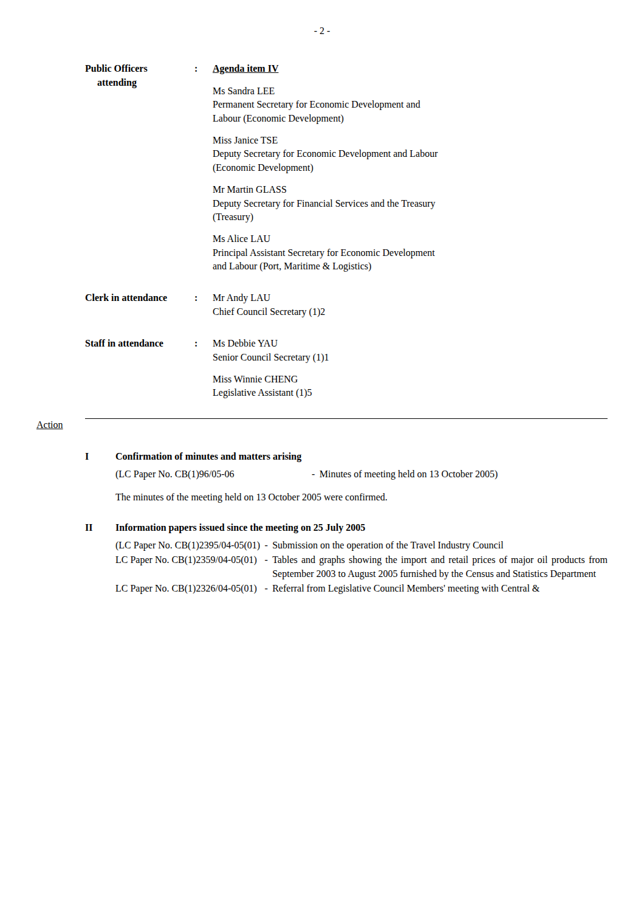- 2 -
| Public Officers attending | : | Agenda item IV Ms Sandra LEE Permanent Secretary for Economic Development and Labour (Economic Development) Miss Janice TSE Deputy Secretary for Economic Development and Labour (Economic Development) Mr Martin GLASS Deputy Secretary for Financial Services and the Treasury (Treasury) Ms Alice LAU Principal Assistant Secretary for Economic Development and Labour (Port, Maritime & Logistics) |
| Clerk in attendance | : | Mr Andy LAU Chief Council Secretary (1)2 |
| Staff in attendance | : | Ms Debbie YAU Senior Council Secretary (1)1 Miss Winnie CHENG Legislative Assistant (1)5 |
Action
I
Confirmation of minutes and matters arising
| (LC Paper No. CB(1)96/05-06 | - | Minutes of meeting held on 13 October 2005) |
The minutes of the meeting held on 13 October 2005 were confirmed.
II
Information papers issued since the meeting on 25 July 2005
| (LC Paper No. CB(1)2395/04-05(01) | - | Submission on the operation of the Travel Industry Council |
| LC Paper No. CB(1)2359/04-05(01) | - | Tables and graphs showing the import and retail prices of major oil products from September 2003 to August 2005 furnished by the Census and Statistics Department |
| LC Paper No. CB(1)2326/04-05(01) | - | Referral from Legislative Council Members' meeting with Central & |